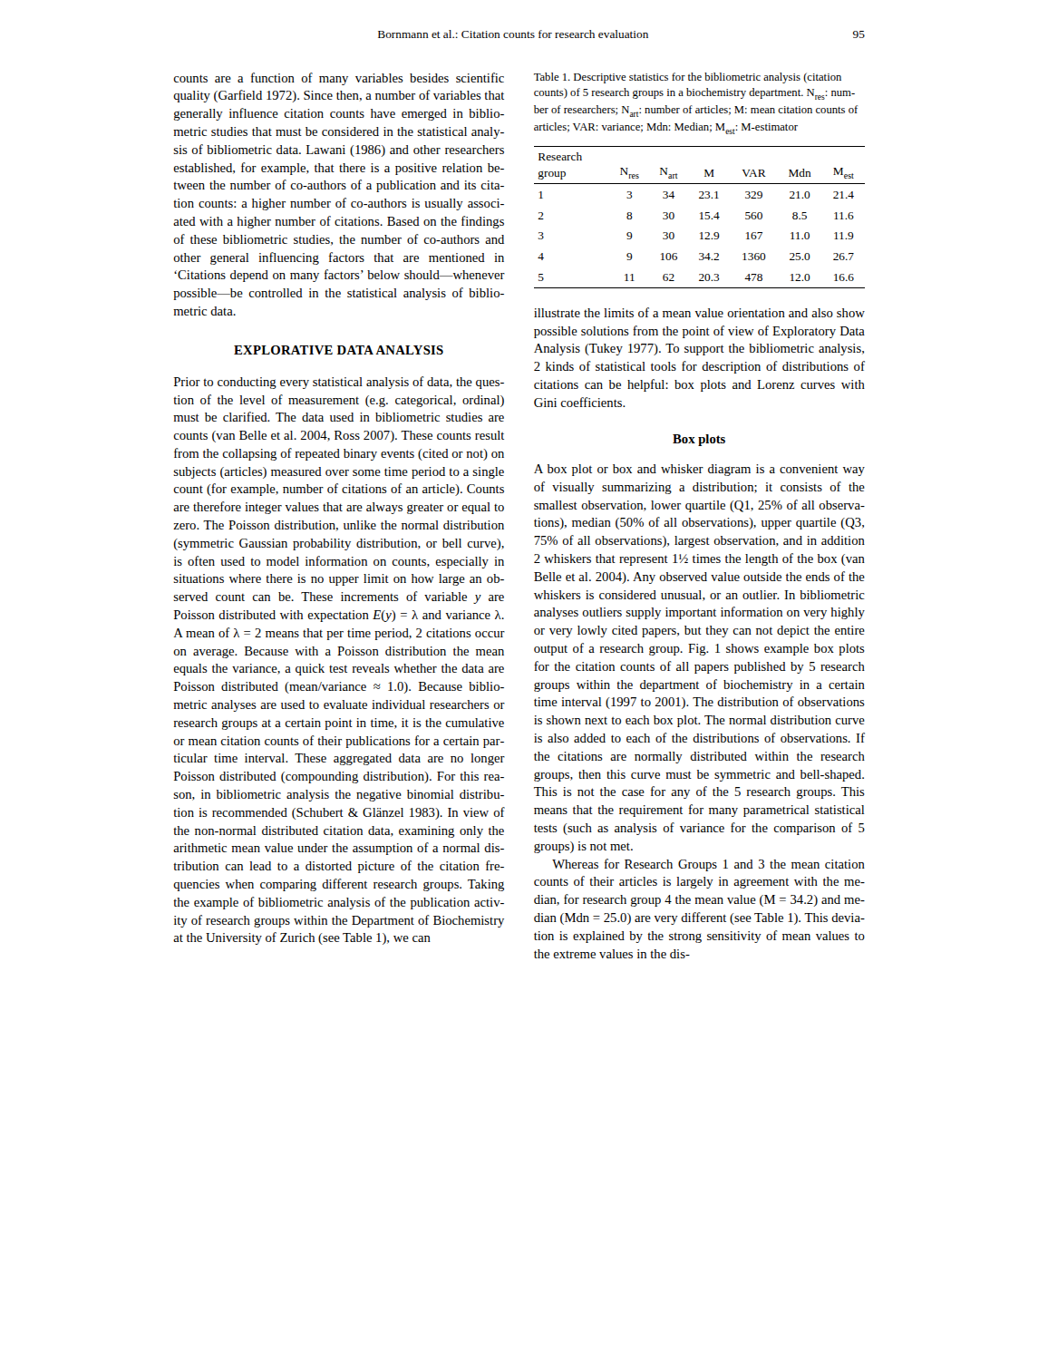Bornmann et al.: Citation counts for research evaluation 95
counts are a function of many variables besides scientific quality (Garfield 1972). Since then, a number of variables that generally influence citation counts have emerged in bibliometric studies that must be considered in the statistical analysis of bibliometric data. Lawani (1986) and other researchers established, for example, that there is a positive relation between the number of co-authors of a publication and its citation counts: a higher number of co-authors is usually associated with a higher number of citations. Based on the findings of these bibliometric studies, the number of co-authors and other general influencing factors that are mentioned in ‘Citations depend on many factors’ below should—whenever possible—be controlled in the statistical analysis of bibliometric data.
Explorative data analysis
Prior to conducting every statistical analysis of data, the question of the level of measurement (e.g. categorical, ordinal) must be clarified. The data used in bibliometric studies are counts (van Belle et al. 2004, Ross 2007). These counts result from the collapsing of repeated binary events (cited or not) on subjects (articles) measured over some time period to a single count (for example, number of citations of an article). Counts are therefore integer values that are always greater or equal to zero. The Poisson distribution, unlike the normal distribution (symmetric Gaussian probability distribution, or bell curve), is often used to model information on counts, especially in situations where there is no upper limit on how large an observed count can be. These increments of variable y are Poisson distributed with expectation E(y) = λ and variance λ. A mean of λ = 2 means that per time period, 2 citations occur on average. Because with a Poisson distribution the mean equals the variance, a quick test reveals whether the data are Poisson distributed (mean/variance ≈ 1.0). Because bibliometric analyses are used to evaluate individual researchers or research groups at a certain point in time, it is the cumulative or mean citation counts of their publications for a certain particular time interval. These aggregated data are no longer Poisson distributed (compounding distribution). For this reason, in bibliometric analysis the negative binomial distribution is recommended (Schubert & Glänzel 1983). In view of the non-normal distributed citation data, examining only the arithmetic mean value under the assumption of a normal distribution can lead to a distorted picture of the citation frequencies when comparing different research groups. Taking the example of bibliometric analysis of the publication activity of research groups within the Department of Biochemistry at the University of Zurich (see Table 1), we can
Table 1. Descriptive statistics for the bibliometric analysis (citation counts) of 5 research groups in a biochemistry department. Nres: number of researchers; Nart: number of articles; M: mean citation counts of articles; VAR: variance; Mdn: Median; Mest: M-estimator
| Research group | N res | N art | M | VAR | Mdn | M est |
| --- | --- | --- | --- | --- | --- | --- |
| 1 | 3 | 34 | 23.1 | 329 | 21.0 | 21.4 |
| 2 | 8 | 30 | 15.4 | 560 | 8.5 | 11.6 |
| 3 | 9 | 30 | 12.9 | 167 | 11.0 | 11.9 |
| 4 | 9 | 106 | 34.2 | 1360 | 25.0 | 26.7 |
| 5 | 11 | 62 | 20.3 | 478 | 12.0 | 16.6 |
illustrate the limits of a mean value orientation and also show possible solutions from the point of view of Exploratory Data Analysis (Tukey 1977). To support the bibliometric analysis, 2 kinds of statistical tools for description of distributions of citations can be helpful: box plots and Lorenz curves with Gini coefficients.
Box plots
A box plot or box and whisker diagram is a convenient way of visually summarizing a distribution; it consists of the smallest observation, lower quartile (Q1, 25% of all observations), median (50% of all observations), upper quartile (Q3, 75% of all observations), largest observation, and in addition 2 whiskers that represent 1½ times the length of the box (van Belle et al. 2004). Any observed value outside the ends of the whiskers is considered unusual, or an outlier. In bibliometric analyses outliers supply important information on very highly or very lowly cited papers, but they can not depict the entire output of a research group. Fig. 1 shows example box plots for the citation counts of all papers published by 5 research groups within the department of biochemistry in a certain time interval (1997 to 2001). The distribution of observations is shown next to each box plot. The normal distribution curve is also added to each of the distributions of observations. If the citations are normally distributed within the research groups, then this curve must be symmetric and bell-shaped. This is not the case for any of the 5 research groups. This means that the requirement for many parametrical statistical tests (such as analysis of variance for the comparison of 5 groups) is not met.
Whereas for Research Groups 1 and 3 the mean citation counts of their articles is largely in agreement with the median, for research group 4 the mean value (M = 34.2) and median (Mdn = 25.0) are very different (see Table 1). This deviation is explained by the strong sensitivity of mean values to the extreme values in the dis-